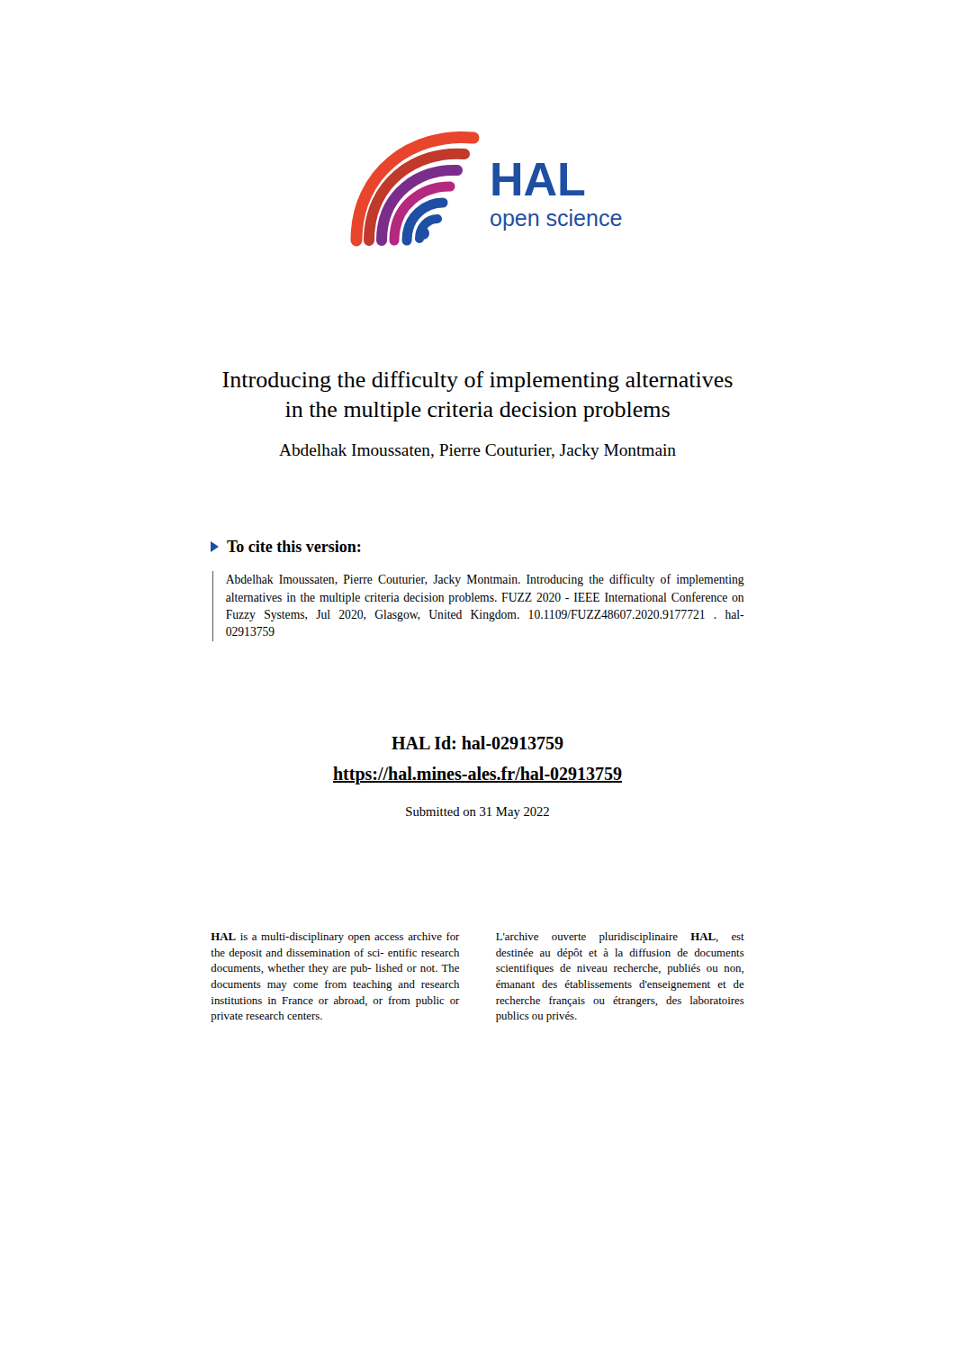HAL open science
Introducing the difficulty of implementing alternatives
in the multiple criteria decision problems
Abdelhak Imoussaten, Pierre Couturier, Jacky Montmain
To cite this version:
Abdelhak Imoussaten, Pierre Couturier, Jacky Montmain. Introducing the difficulty of implementing alternatives in the multiple criteria decision problems. FUZZ 2020 - IEEE International Conference on Fuzzy Systems, Jul 2020, Glasgow, United Kingdom. 10.1109/FUZZ48607.2020.9177721 . hal-02913759
HAL Id: hal-02913759
https://hal.mines-ales.fr/hal-02913759
Submitted on 31 May 2022
HAL is a multi-disciplinary open access archive for the deposit and dissemination of sci- entific research documents, whether they are pub- lished or not. The documents may come from teaching and research institutions in France or abroad, or from public or private research centers.
L'archive ouverte pluridisciplinaire HAL, est destinée au dépôt et à la diffusion de documents scientifiques de niveau recherche, publiés ou non, émanant des établissements d'enseignement et de recherche français ou étrangers, des laboratoires publics ou privés.